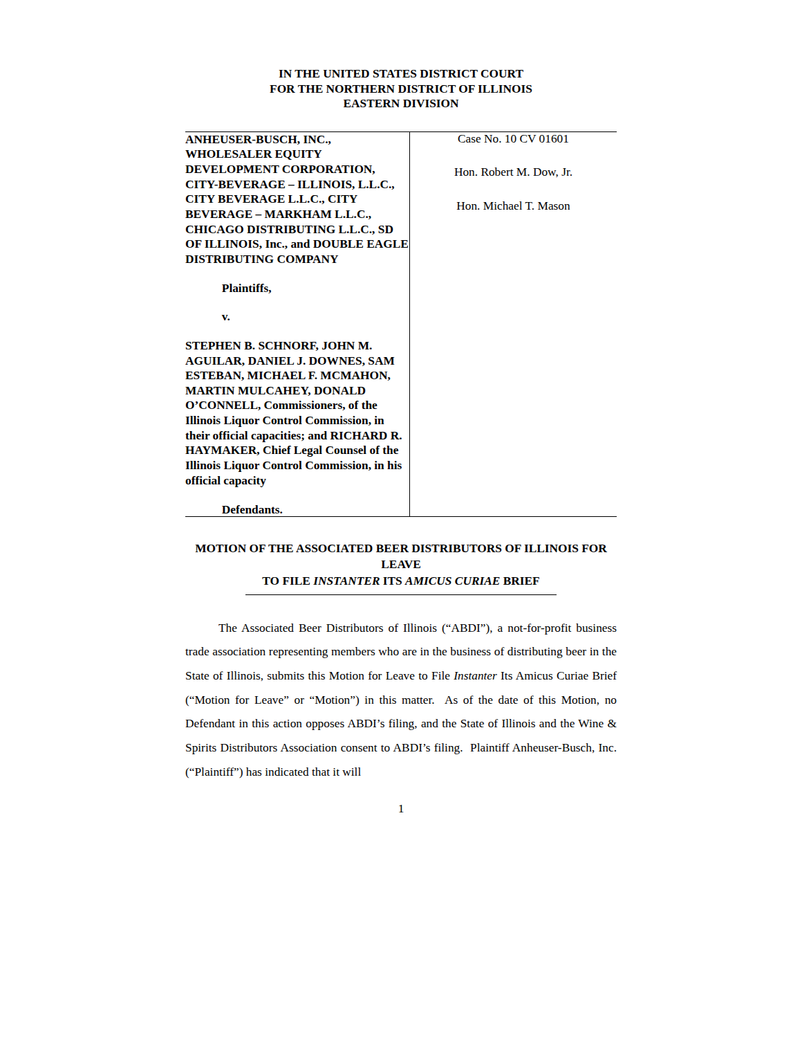IN THE UNITED STATES DISTRICT COURT
FOR THE NORTHERN DISTRICT OF ILLINOIS
EASTERN DIVISION
| ANHEUSER-BUSCH, INC., WHOLESALER EQUITY DEVELOPMENT CORPORATION, CITY-BEVERAGE – ILLINOIS, L.L.C., CITY BEVERAGE L.L.C., CITY BEVERAGE – MARKHAM L.L.C., CHICAGO DISTRIBUTING L.L.C., SD OF ILLINOIS, Inc., and DOUBLE EAGLE DISTRIBUTING COMPANY Plaintiffs, v. STEPHEN B. SCHNORF, JOHN M. AGUILAR, DANIEL J. DOWNES, SAM ESTEBAN, MICHAEL F. MCMAHON, MARTIN MULCAHEY, DONALD O’CONNELL, Commissioners, of the Illinois Liquor Control Commission, in their official capacities; and RICHARD R. HAYMAKER, Chief Legal Counsel of the Illinois Liquor Control Commission, in his official capacity Defendants. | Case No. 10 CV 01601 Hon. Robert M. Dow, Jr. Hon. Michael T. Mason |
MOTION OF THE ASSOCIATED BEER DISTRIBUTORS OF ILLINOIS FOR LEAVE
TO FILE INSTANTER ITS AMICUS CURIAE BRIEF
The Associated Beer Distributors of Illinois (“ABDI”), a not-for-profit business trade association representing members who are in the business of distributing beer in the State of Illinois, submits this Motion for Leave to File Instanter Its Amicus Curiae Brief (“Motion for Leave” or “Motion”) in this matter. As of the date of this Motion, no Defendant in this action opposes ABDI’s filing, and the State of Illinois and the Wine & Spirits Distributors Association consent to ABDI’s filing. Plaintiff Anheuser-Busch, Inc. (“Plaintiff”) has indicated that it will
1